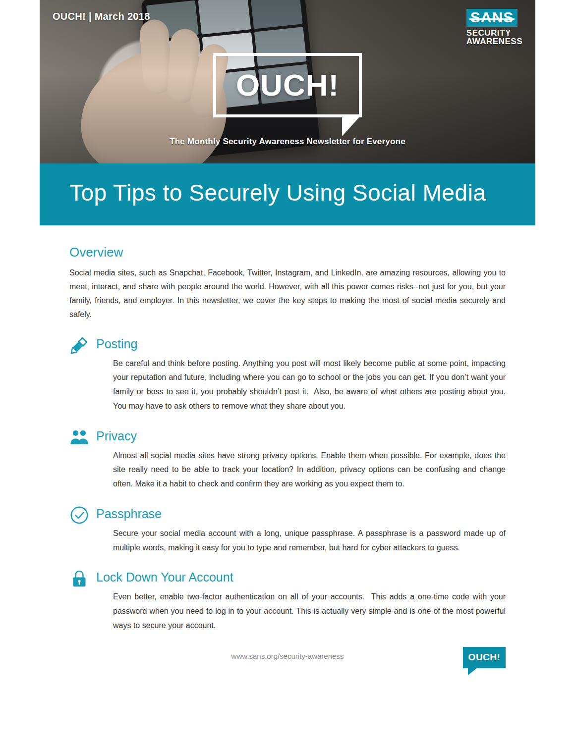OUCH! | March 2018
SANS
SECURITY
AWARENESS
OUCH!
The Monthly Security Awareness Newsletter for Everyone
Top Tips to Securely Using Social Media
Overview
Social media sites, such as Snapchat, Facebook, Twitter, Instagram, and LinkedIn, are amazing resources, allowing you to meet, interact, and share with people around the world. However, with all this power comes risks--not just for you, but your family, friends, and employer. In this newsletter, we cover the key steps to making the most of social media securely and safely.
Posting
Be careful and think before posting. Anything you post will most likely become public at some point, impacting your reputation and future, including where you can go to school or the jobs you can get. If you don’t want your family or boss to see it, you probably shouldn’t post it. Also, be aware of what others are posting about you. You may have to ask others to remove what they share about you.
Privacy
Almost all social media sites have strong privacy options. Enable them when possible. For example, does the site really need to be able to track your location? In addition, privacy options can be confusing and change often. Make it a habit to check and confirm they are working as you expect them to.
Passphrase
Secure your social media account with a long, unique passphrase. A passphrase is a password made up of multiple words, making it easy for you to type and remember, but hard for cyber attackers to guess.
Lock Down Your Account
Even better, enable two-factor authentication on all of your accounts. This adds a one-time code with your password when you need to log in to your account. This is actually very simple and is one of the most powerful ways to secure your account.
www.sans.org/security-awareness
OUCH!